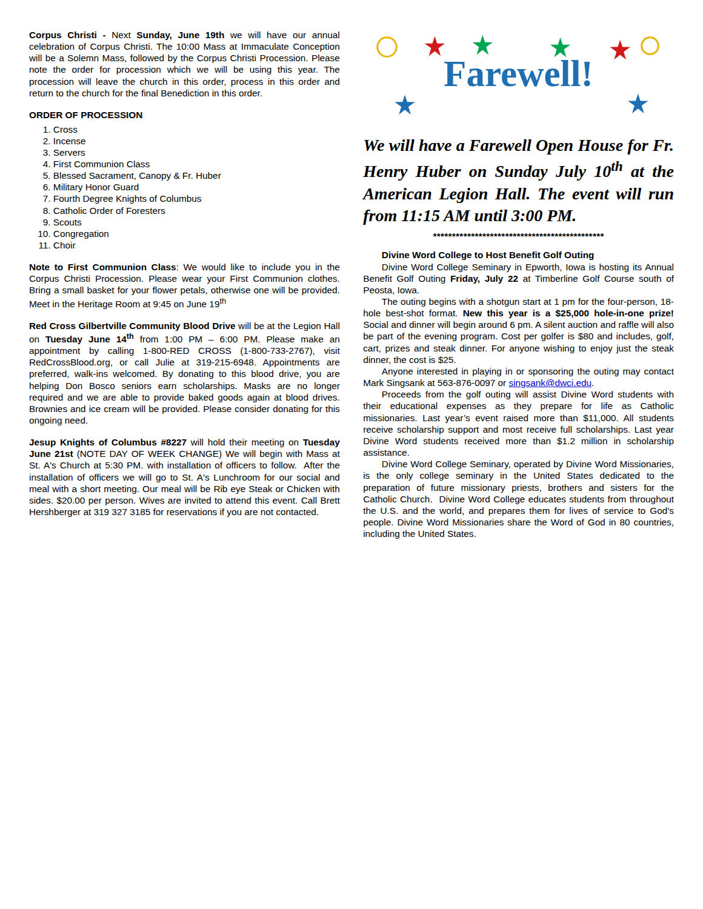Corpus Christi - Next Sunday, June 19th we will have our annual celebration of Corpus Christi. The 10:00 Mass at Immaculate Conception will be a Solemn Mass, followed by the Corpus Christi Procession. Please note the order for procession which we will be using this year. The procession will leave the church in this order, process in this order and return to the church for the final Benediction in this order.
ORDER OF PROCESSION
Cross
Incense
Servers
First Communion Class
Blessed Sacrament, Canopy & Fr. Huber
Military Honor Guard
Fourth Degree Knights of Columbus
Catholic Order of Foresters
Scouts
Congregation
Choir
Note to First Communion Class: We would like to include you in the Corpus Christi Procession. Please wear your First Communion clothes. Bring a small basket for your flower petals, otherwise one will be provided. Meet in the Heritage Room at 9:45 on June 19th
Red Cross Gilbertville Community Blood Drive will be at the Legion Hall on Tuesday June 14th from 1:00 PM – 6:00 PM. Please make an appointment by calling 1-800-RED CROSS (1-800-733-2767), visit RedCrossBlood.org, or call Julie at 319-215-6948. Appointments are preferred, walk-ins welcomed. By donating to this blood drive, you are helping Don Bosco seniors earn scholarships. Masks are no longer required and we are able to provide baked goods again at blood drives. Brownies and ice cream will be provided. Please consider donating for this ongoing need.
Jesup Knights of Columbus #8227 will hold their meeting on Tuesday June 21st (NOTE DAY OF WEEK CHANGE) We will begin with Mass at St. A's Church at 5:30 PM. with installation of officers to follow. After the installation of officers we will go to St. A's Lunchroom for our social and meal with a short meeting. Our meal will be Rib eye Steak or Chicken with sides. $20.00 per person. Wives are invited to attend this event. Call Brett Hershberger at 319 327 3185 for reservations if you are not contacted.
We will have a Farewell Open House for Fr. Henry Huber on Sunday July 10th at the American Legion Hall. The event will run from 11:15 AM until 3:00 PM.
*********************************************
Divine Word College to Host Benefit Golf Outing
Divine Word College Seminary in Epworth, Iowa is hosting its Annual Benefit Golf Outing Friday, July 22 at Timberline Golf Course south of Peosta, Iowa.
The outing begins with a shotgun start at 1 pm for the four-person, 18-hole best-shot format. New this year is a $25,000 hole-in-one prize! Social and dinner will begin around 6 pm. A silent auction and raffle will also be part of the evening program. Cost per golfer is $80 and includes, golf, cart, prizes and steak dinner. For anyone wishing to enjoy just the steak dinner, the cost is $25.
Anyone interested in playing in or sponsoring the outing may contact Mark Singsank at 563-876-0097 or singsank@dwci.edu.
Proceeds from the golf outing will assist Divine Word students with their educational expenses as they prepare for life as Catholic missionaries. Last year’s event raised more than $11,000. All students receive scholarship support and most receive full scholarships. Last year Divine Word students received more than $1.2 million in scholarship assistance.
Divine Word College Seminary, operated by Divine Word Missionaries, is the only college seminary in the United States dedicated to the preparation of future missionary priests, brothers and sisters for the Catholic Church. Divine Word College educates students from throughout the U.S. and the world, and prepares them for lives of service to God’s people. Divine Word Missionaries share the Word of God in 80 countries, including the United States.